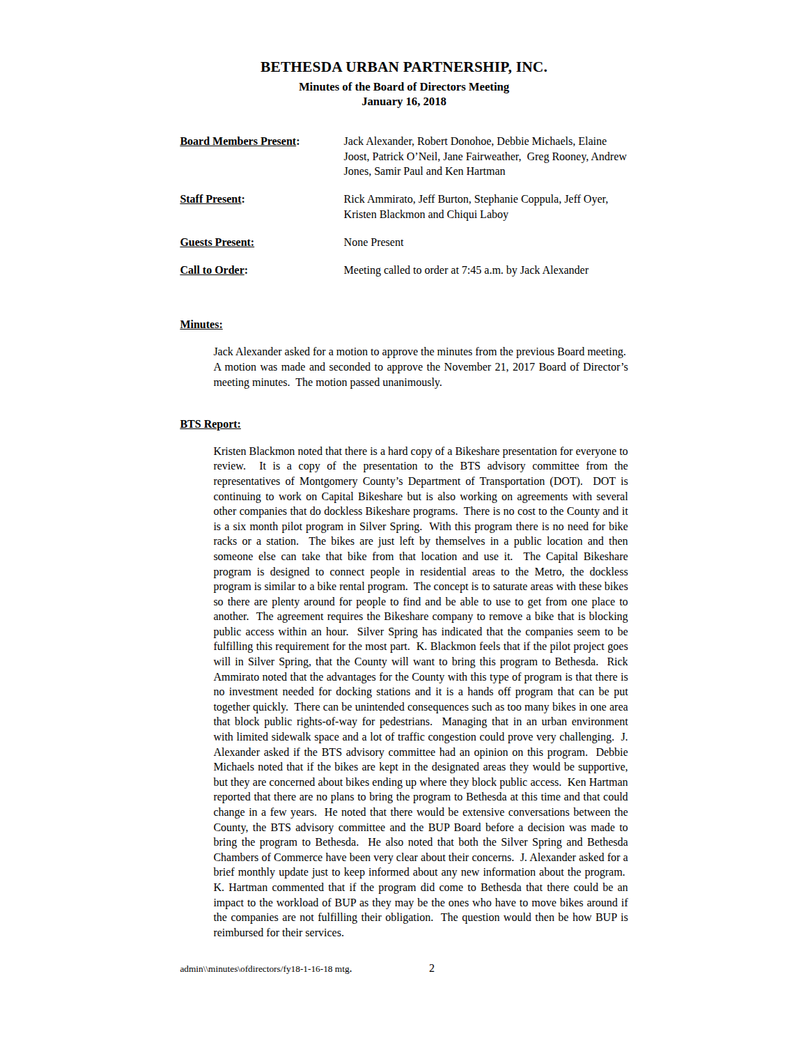BETHESDA URBAN PARTNERSHIP, INC.
Minutes of the Board of Directors Meeting
January 16, 2018
| Board Members Present : | Jack Alexander, Robert Donohoe, Debbie Michaels, Elaine Joost, Patrick O’Neil, Jane Fairweather, Greg Rooney, Andrew Jones, Samir Paul and Ken Hartman |
| Staff Present : | Rick Ammirato, Jeff Burton, Stephanie Coppula, Jeff Oyer, Kristen Blackmon and Chiqui Laboy |
| Guests Present: | None Present |
| Call to Order : | Meeting called to order at 7:45 a.m. by Jack Alexander |
Minutes:
Jack Alexander asked for a motion to approve the minutes from the previous Board meeting.
A motion was made and seconded to approve the November 21, 2017 Board of Director’s meeting minutes. The motion passed unanimously.
BTS Report:
Kristen Blackmon noted that there is a hard copy of a Bikeshare presentation for everyone to review. It is a copy of the presentation to the BTS advisory committee from the representatives of Montgomery County’s Department of Transportation (DOT). DOT is continuing to work on Capital Bikeshare but is also working on agreements with several other companies that do dockless Bikeshare programs. There is no cost to the County and it is a six month pilot program in Silver Spring. With this program there is no need for bike racks or a station. The bikes are just left by themselves in a public location and then someone else can take that bike from that location and use it. The Capital Bikeshare program is designed to connect people in residential areas to the Metro, the dockless program is similar to a bike rental program. The concept is to saturate areas with these bikes so there are plenty around for people to find and be able to use to get from one place to another. The agreement requires the Bikeshare company to remove a bike that is blocking public access within an hour. Silver Spring has indicated that the companies seem to be fulfilling this requirement for the most part. K. Blackmon feels that if the pilot project goes will in Silver Spring, that the County will want to bring this program to Bethesda. Rick Ammirato noted that the advantages for the County with this type of program is that there is no investment needed for docking stations and it is a hands off program that can be put together quickly. There can be unintended consequences such as too many bikes in one area that block public rights-of-way for pedestrians. Managing that in an urban environment with limited sidewalk space and a lot of traffic congestion could prove very challenging. J. Alexander asked if the BTS advisory committee had an opinion on this program. Debbie Michaels noted that if the bikes are kept in the designated areas they would be supportive, but they are concerned about bikes ending up where they block public access. Ken Hartman reported that there are no plans to bring the program to Bethesda at this time and that could change in a few years. He noted that there would be extensive conversations between the County, the BTS advisory committee and the BUP Board before a decision was made to bring the program to Bethesda. He also noted that both the Silver Spring and Bethesda Chambers of Commerce have been very clear about their concerns. J. Alexander asked for a brief monthly update just to keep informed about any new information about the program. K. Hartman commented that if the program did come to Bethesda that there could be an impact to the workload of BUP as they may be the ones who have to move bikes around if the companies are not fulfilling their obligation. The question would then be how BUP is reimbursed for their services.
admin\\minutes\ofdirectors/fy18-1-16-18 mtg. 2